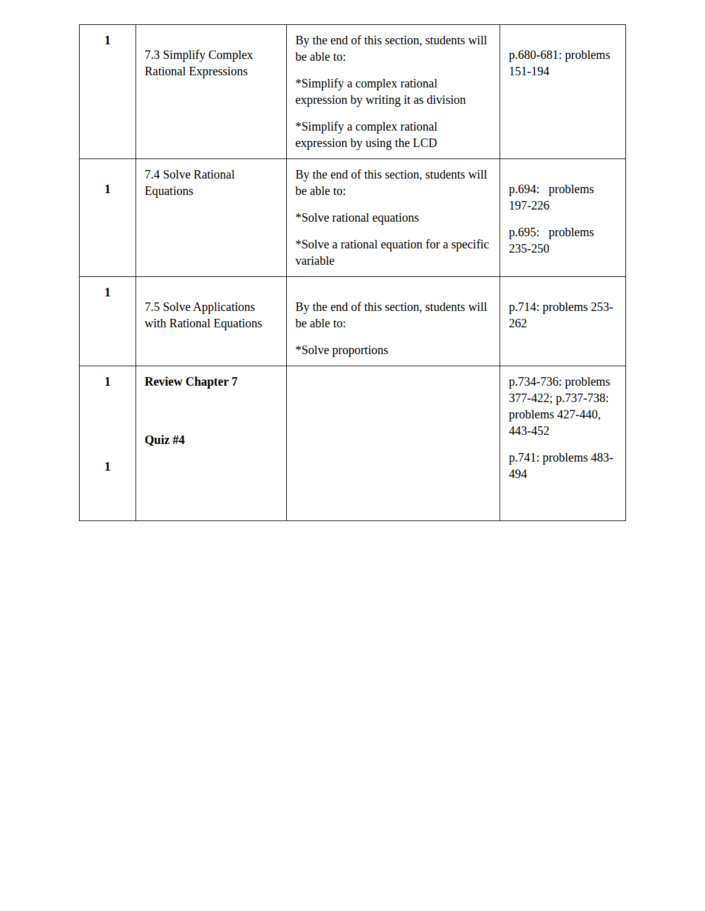| 1 | 7.3 Simplify Complex Rational Expressions | By the end of this section, students will be able to: *Simplify a complex rational expression by writing it as division *Simplify a complex rational expression by using the LCD | p.680-681: problems 151-194 |
| 1 | 7.4 Solve Rational Equations | By the end of this section, students will be able to: *Solve rational equations *Solve a rational equation for a specific variable | p.694: problems 197-226 p.695: problems 235-250 |
| 1 | 7.5 Solve Applications with Rational Equations | By the end of this section, students will be able to: *Solve proportions | p.714: problems 253-262 |
| 1 1 | Review Chapter 7 Quiz #4 | | p.734-736: problems 377-422; p.737-738: problems 427-440, 443-452 p.741: problems 483-494 |